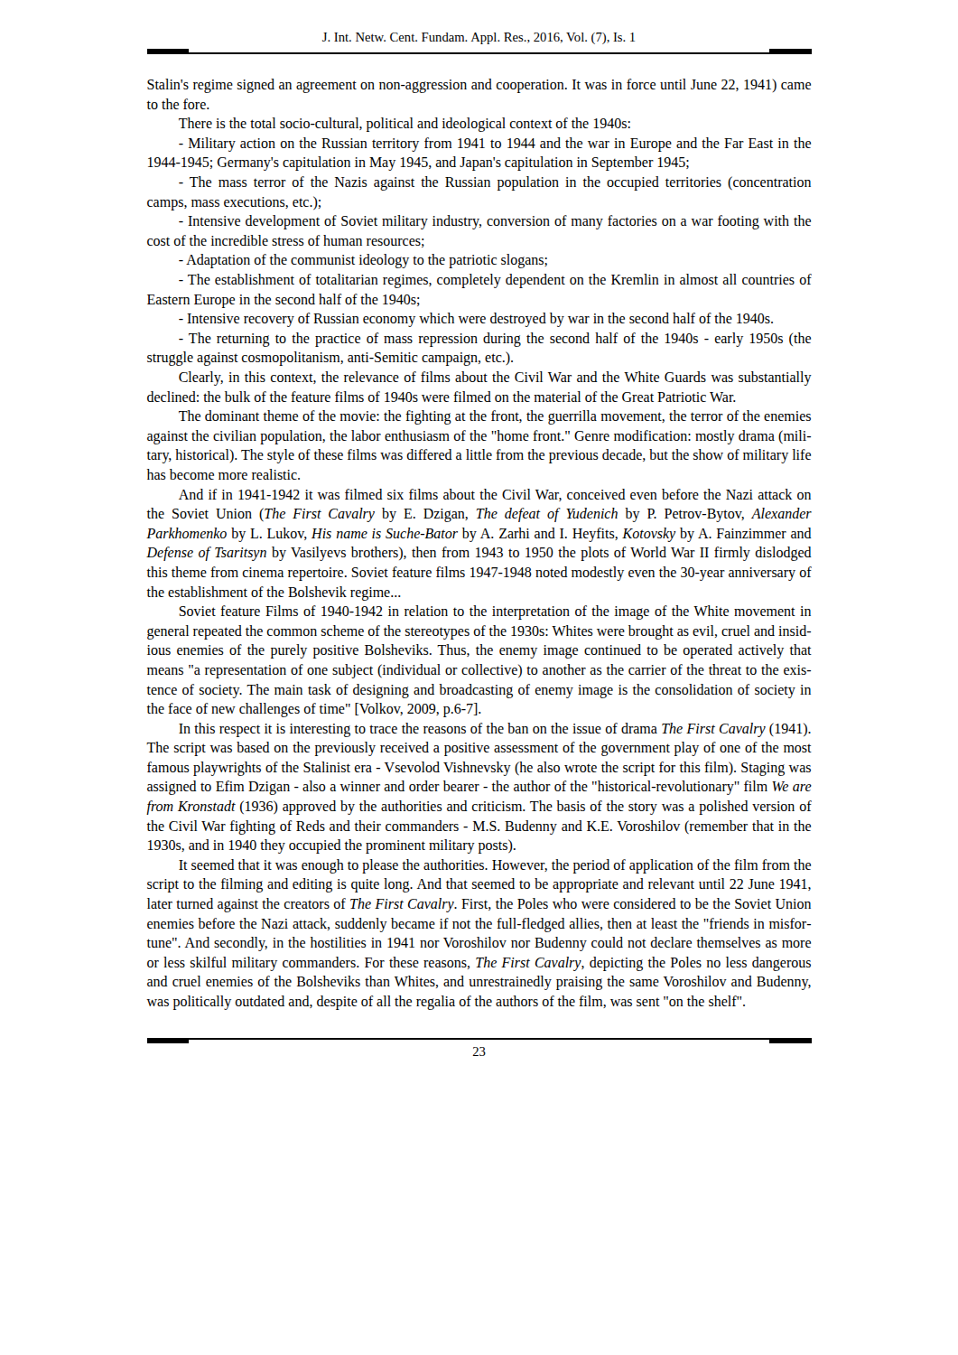J. Int. Netw. Cent. Fundam. Appl. Res., 2016, Vol. (7), Is. 1
Stalin's regime signed an agreement on non-aggression and cooperation. It was in force until June 22, 1941) came to the fore.
There is the total socio-cultural, political and ideological context of the 1940s:
Military action on the Russian territory from 1941 to 1944 and the war in Europe and the Far East in the 1944-1945; Germany's capitulation in May 1945, and Japan's capitulation in September 1945;
The mass terror of the Nazis against the Russian population in the occupied territories (concentration camps, mass executions, etc.);
Intensive development of Soviet military industry, conversion of many factories on a war footing with the cost of the incredible stress of human resources;
Adaptation of the communist ideology to the patriotic slogans;
The establishment of totalitarian regimes, completely dependent on the Kremlin in almost all countries of Eastern Europe in the second half of the 1940s;
Intensive recovery of Russian economy which were destroyed by war in the second half of the 1940s.
The returning to the practice of mass repression during the second half of the 1940s - early 1950s (the struggle against cosmopolitanism, anti-Semitic campaign, etc.).
Clearly, in this context, the relevance of films about the Civil War and the White Guards was substantially declined: the bulk of the feature films of 1940s were filmed on the material of the Great Patriotic War.
The dominant theme of the movie: the fighting at the front, the guerrilla movement, the terror of the enemies against the civilian population, the labor enthusiasm of the "home front." Genre modification: mostly drama (military, historical). The style of these films was differed a little from the previous decade, but the show of military life has become more realistic.
And if in 1941-1942 it was filmed six films about the Civil War, conceived even before the Nazi attack on the Soviet Union (The First Cavalry by E. Dzigan, The defeat of Yudenich by P. Petrov-Bytov, Alexander Parkhomenko by L. Lukov, His name is Suche-Bator by A. Zarhi and I. Heyfits, Kotovsky by A. Fainzimmer and Defense of Tsaritsyn by Vasilyevs brothers), then from 1943 to 1950 the plots of World War II firmly dislodged this theme from cinema repertoire. Soviet feature films 1947-1948 noted modestly even the 30-year anniversary of the establishment of the Bolshevik regime...
Soviet feature Films of 1940-1942 in relation to the interpretation of the image of the White movement in general repeated the common scheme of the stereotypes of the 1930s: Whites were brought as evil, cruel and insidious enemies of the purely positive Bolsheviks. Thus, the enemy image continued to be operated actively that means "a representation of one subject (individual or collective) to another as the carrier of the threat to the existence of society. The main task of designing and broadcasting of enemy image is the consolidation of society in the face of new challenges of time" [Volkov, 2009, p.6-7].
In this respect it is interesting to trace the reasons of the ban on the issue of drama The First Cavalry (1941). The script was based on the previously received a positive assessment of the government play of one of the most famous playwrights of the Stalinist era - Vsevolod Vishnevsky (he also wrote the script for this film). Staging was assigned to Efim Dzigan - also a winner and order bearer - the author of the "historical-revolutionary" film We are from Kronstadt (1936) approved by the authorities and criticism. The basis of the story was a polished version of the Civil War fighting of Reds and their commanders - M.S. Budenny and K.E. Voroshilov (remember that in the 1930s, and in 1940 they occupied the prominent military posts).
It seemed that it was enough to please the authorities. However, the period of application of the film from the script to the filming and editing is quite long. And that seemed to be appropriate and relevant until 22 June 1941, later turned against the creators of The First Cavalry. First, the Poles who were considered to be the Soviet Union enemies before the Nazi attack, suddenly became if not the full-fledged allies, then at least the "friends in misfortune". And secondly, in the hostilities in 1941 nor Voroshilov nor Budenny could not declare themselves as more or less skilful military commanders. For these reasons, The First Cavalry, depicting the Poles no less dangerous and cruel enemies of the Bolsheviks than Whites, and unrestrainedly praising the same Voroshilov and Budenny, was politically outdated and, despite of all the regalia of the authors of the film, was sent "on the shelf".
23